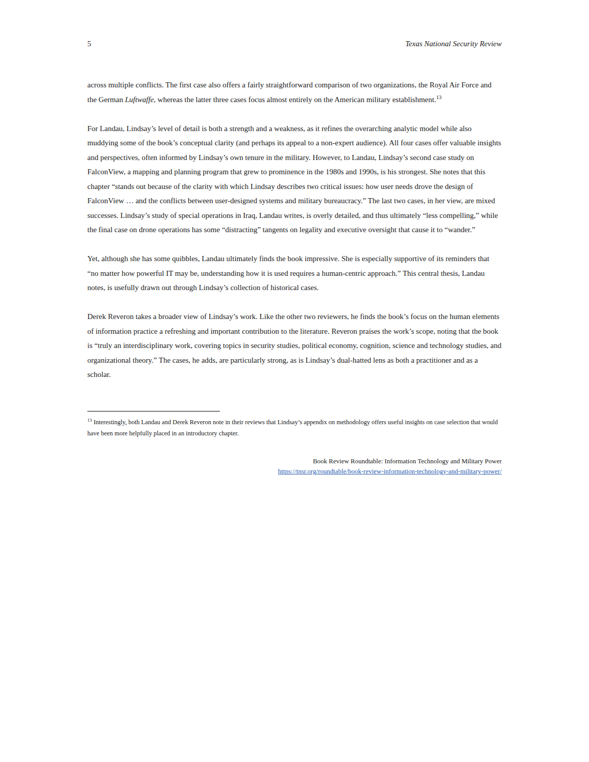5 Texas National Security Review
across multiple conflicts. The first case also offers a fairly straightforward comparison of two organizations, the Royal Air Force and the German Luftwaffe, whereas the latter three cases focus almost entirely on the American military establishment.13
For Landau, Lindsay’s level of detail is both a strength and a weakness, as it refines the overarching analytic model while also muddying some of the book’s conceptual clarity (and perhaps its appeal to a non-expert audience). All four cases offer valuable insights and perspectives, often informed by Lindsay’s own tenure in the military. However, to Landau, Lindsay’s second case study on FalconView, a mapping and planning program that grew to prominence in the 1980s and 1990s, is his strongest. She notes that this chapter “stands out because of the clarity with which Lindsay describes two critical issues: how user needs drove the design of FalconView … and the conflicts between user-designed systems and military bureaucracy.” The last two cases, in her view, are mixed successes. Lindsay’s study of special operations in Iraq, Landau writes, is overly detailed, and thus ultimately “less compelling,” while the final case on drone operations has some “distracting” tangents on legality and executive oversight that cause it to “wander.”
Yet, although she has some quibbles, Landau ultimately finds the book impressive. She is especially supportive of its reminders that “no matter how powerful IT may be, understanding how it is used requires a human-centric approach.” This central thesis, Landau notes, is usefully drawn out through Lindsay’s collection of historical cases.
Derek Reveron takes a broader view of Lindsay’s work. Like the other two reviewers, he finds the book’s focus on the human elements of information practice a refreshing and important contribution to the literature. Reveron praises the work’s scope, noting that the book is “truly an interdisciplinary work, covering topics in security studies, political economy, cognition, science and technology studies, and organizational theory.” The cases, he adds, are particularly strong, as is Lindsay’s dual-hatted lens as both a practitioner and as a scholar.
13 Interestingly, both Landau and Derek Reveron note in their reviews that Lindsay’s appendix on methodology offers useful insights on case selection that would have been more helpfully placed in an introductory chapter.
Book Review Roundtable: Information Technology and Military Power
https://tnsr.org/roundtable/book-review-information-technology-and-military-power/